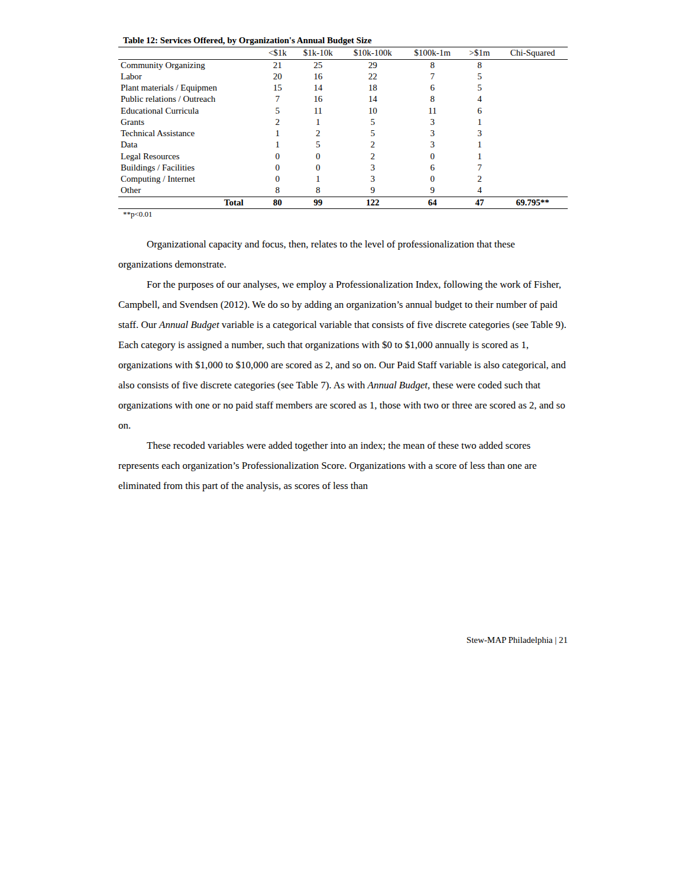Table 12: Services Offered, by Organization's Annual Budget Size
| | <$1k | $1k-10k | $10k-100k | $100k-1m | >$1m | Chi-Squared |
| --- | --- | --- | --- | --- | --- | --- |
| Community Organizing | 21 | 25 | 29 | 8 | 8 | |
| Labor | 20 | 16 | 22 | 7 | 5 | |
| Plant materials / Equipmen | 15 | 14 | 18 | 6 | 5 | |
| Public relations / Outreach | 7 | 16 | 14 | 8 | 4 | |
| Educational Curricula | 5 | 11 | 10 | 11 | 6 | |
| Grants | 2 | 1 | 5 | 3 | 1 | |
| Technical Assistance | 1 | 2 | 5 | 3 | 3 | |
| Data | 1 | 5 | 2 | 3 | 1 | |
| Legal Resources | 0 | 0 | 2 | 0 | 1 | |
| Buildings / Facilities | 0 | 0 | 3 | 6 | 7 | |
| Computing / Internet | 0 | 1 | 3 | 0 | 2 | |
| Other | 8 | 8 | 9 | 9 | 4 | |
| Total | 80 | 99 | 122 | 64 | 47 | 69.795** |
**p<0.01
Organizational capacity and focus, then, relates to the level of professionalization that these organizations demonstrate.
For the purposes of our analyses, we employ a Professionalization Index, following the work of Fisher, Campbell, and Svendsen (2012). We do so by adding an organization’s annual budget to their number of paid staff. Our Annual Budget variable is a categorical variable that consists of five discrete categories (see Table 9). Each category is assigned a number, such that organizations with $0 to $1,000 annually is scored as 1, organizations with $1,000 to $10,000 are scored as 2, and so on. Our Paid Staff variable is also categorical, and also consists of five discrete categories (see Table 7). As with Annual Budget, these were coded such that organizations with one or no paid staff members are scored as 1, those with two or three are scored as 2, and so on.
These recoded variables were added together into an index; the mean of these two added scores represents each organization’s Professionalization Score. Organizations with a score of less than one are eliminated from this part of the analysis, as scores of less than
Stew-MAP Philadelphia | 21